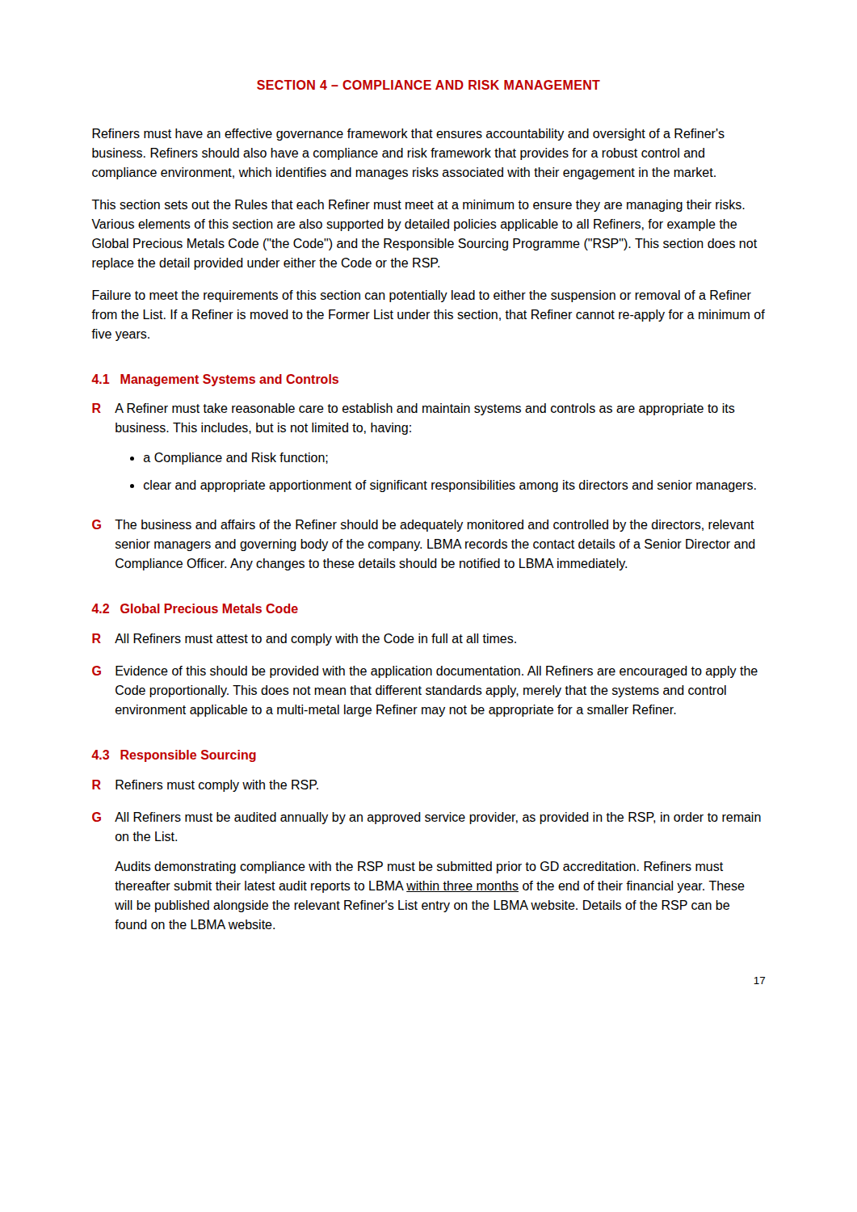SECTION 4 – COMPLIANCE AND RISK MANAGEMENT
Refiners must have an effective governance framework that ensures accountability and oversight of a Refiner's business. Refiners should also have a compliance and risk framework that provides for a robust control and compliance environment, which identifies and manages risks associated with their engagement in the market.
This section sets out the Rules that each Refiner must meet at a minimum to ensure they are managing their risks. Various elements of this section are also supported by detailed policies applicable to all Refiners, for example the Global Precious Metals Code ("the Code") and the Responsible Sourcing Programme ("RSP"). This section does not replace the detail provided under either the Code or the RSP.
Failure to meet the requirements of this section can potentially lead to either the suspension or removal of a Refiner from the List. If a Refiner is moved to the Former List under this section, that Refiner cannot re-apply for a minimum of five years.
4.1 Management Systems and Controls
R
A Refiner must take reasonable care to establish and maintain systems and controls as are appropriate to its business. This includes, but is not limited to, having:
a Compliance and Risk function;
clear and appropriate apportionment of significant responsibilities among its directors and senior managers.
G
The business and affairs of the Refiner should be adequately monitored and controlled by the directors, relevant senior managers and governing body of the company. LBMA records the contact details of a Senior Director and Compliance Officer. Any changes to these details should be notified to LBMA immediately.
4.2 Global Precious Metals Code
R
All Refiners must attest to and comply with the Code in full at all times.
G
Evidence of this should be provided with the application documentation. All Refiners are encouraged to apply the Code proportionally. This does not mean that different standards apply, merely that the systems and control environment applicable to a multi-metal large Refiner may not be appropriate for a smaller Refiner.
4.3 Responsible Sourcing
R
Refiners must comply with the RSP.
G
All Refiners must be audited annually by an approved service provider, as provided in the RSP, in order to remain on the List.
Audits demonstrating compliance with the RSP must be submitted prior to GD accreditation. Refiners must thereafter submit their latest audit reports to LBMA within three months of the end of their financial year. These will be published alongside the relevant Refiner's List entry on the LBMA website. Details of the RSP can be found on the LBMA website.
17